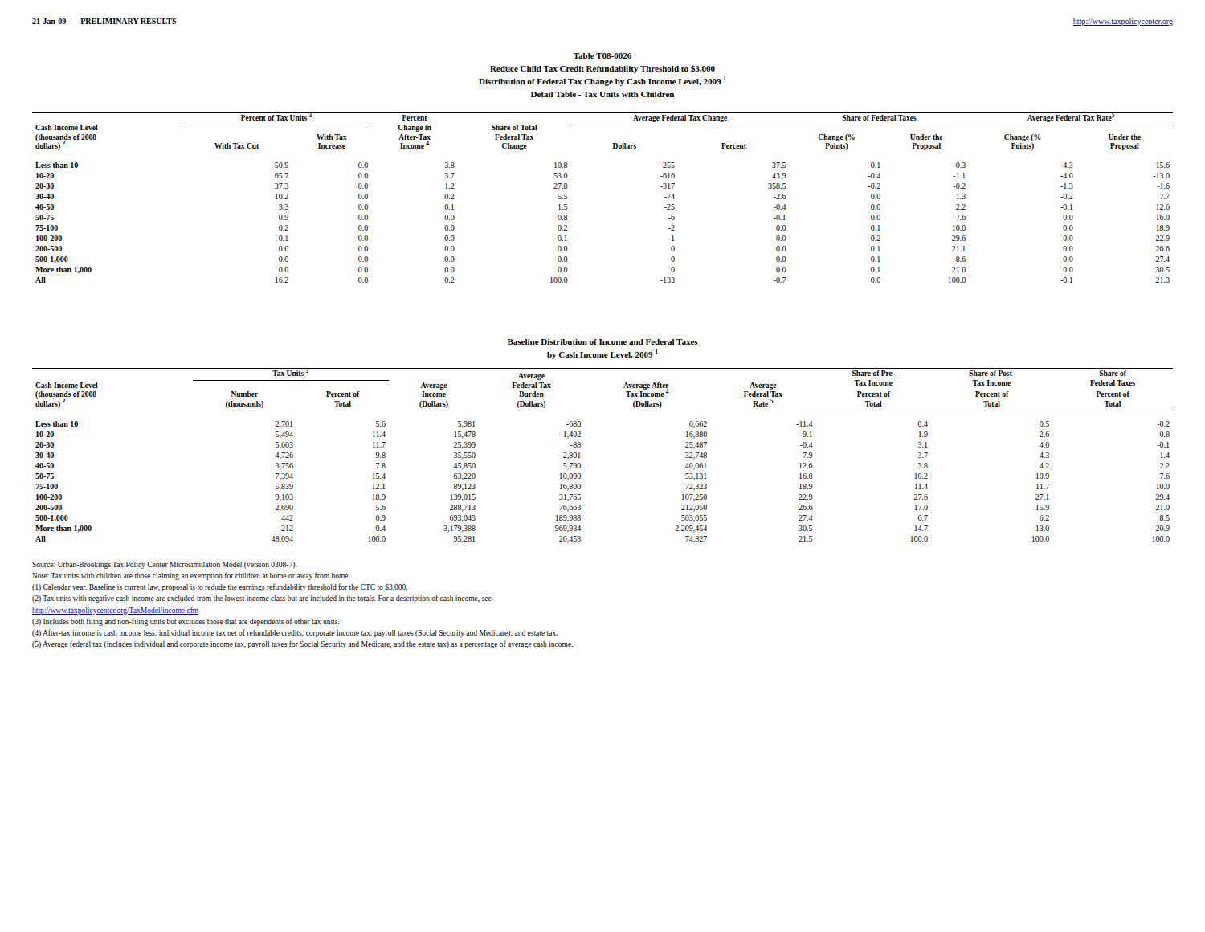21-Jan-09 PRELIMINARY RESULTS
http://www.taxpolicycenter.org
Table T08-0026
Reduce Child Tax Credit Refundability Threshold to $3,000
Distribution of Federal Tax Change by Cash Income Level, 2009 1
Detail Table - Tax Units with Children
| Cash Income Level (thousands of 2008 dollars) 2 | Percent of Tax Units 3 | Percent Change in After-Tax Income 4 | Share of Total Federal Tax Change | Average Federal Tax Change | Share of Federal Taxes | Average Federal Tax Rate 5 |
| --- | --- | --- | --- | --- | --- | --- |
| With Tax Cut | With Tax Increase | Dollars | Percent | Change (% Points) | Under the Proposal | Change (% Points) | Under the Proposal |
| Less than 10 | 50.9 | 0.0 | 3.8 | 10.8 | -255 | 37.5 | -0.1 | -0.3 | -4.3 | -15.6 |
| 10-20 | 65.7 | 0.0 | 3.7 | 53.0 | -616 | 43.9 | -0.4 | -1.1 | -4.0 | -13.0 |
| 20-30 | 37.3 | 0.0 | 1.2 | 27.8 | -317 | 358.5 | -0.2 | -0.2 | -1.3 | -1.6 |
| 30-40 | 10.2 | 0.0 | 0.2 | 5.5 | -74 | -2.6 | 0.0 | 1.3 | -0.2 | 7.7 |
| 40-50 | 3.3 | 0.0 | 0.1 | 1.5 | -25 | -0.4 | 0.0 | 2.2 | -0.1 | 12.6 |
| 50-75 | 0.9 | 0.0 | 0.0 | 0.8 | -6 | -0.1 | 0.0 | 7.6 | 0.0 | 16.0 |
| 75-100 | 0.2 | 0.0 | 0.0 | 0.2 | -2 | 0.0 | 0.1 | 10.0 | 0.0 | 18.9 |
| 100-200 | 0.1 | 0.0 | 0.0 | 0.1 | -1 | 0.0 | 0.2 | 29.6 | 0.0 | 22.9 |
| 200-500 | 0.0 | 0.0 | 0.0 | 0.0 | 0 | 0.0 | 0.1 | 21.1 | 0.0 | 26.6 |
| 500-1,000 | 0.0 | 0.0 | 0.0 | 0.0 | 0 | 0.0 | 0.1 | 8.6 | 0.0 | 27.4 |
| More than 1,000 | 0.0 | 0.0 | 0.0 | 0.0 | 0 | 0.0 | 0.1 | 21.0 | 0.0 | 30.5 |
| All | 16.2 | 0.0 | 0.2 | 100.0 | -133 | -0.7 | 0.0 | 100.0 | -0.1 | 21.3 |
Baseline Distribution of Income and Federal Taxes by Cash Income Level, 2009 1
| Cash Income Level (thousands of 2008 dollars) 2 | Tax Units 3 | Average Income (Dollars) | Average Federal Tax Burden (Dollars) | Average After- Tax Income 4 (Dollars) | Average Federal Tax Rate 5 | Share of Pre- Tax Income | Share of Post- Tax Income | Share of Federal Taxes |
| --- | --- | --- | --- | --- | --- | --- | --- | --- |
| Number (thousands) | Percent of Total |
| Percent of Total | Percent of Total | Percent of Total |
| Less than 10 | 2,701 | 5.6 | 5,981 | -680 | 6,662 | -11.4 | 0.4 | 0.5 | -0.2 |
| 10-20 | 5,494 | 11.4 | 15,478 | -1,402 | 16,880 | -9.1 | 1.9 | 2.6 | -0.8 |
| 20-30 | 5,603 | 11.7 | 25,399 | -88 | 25,487 | -0.4 | 3.1 | 4.0 | -0.1 |
| 30-40 | 4,726 | 9.8 | 35,550 | 2,801 | 32,748 | 7.9 | 3.7 | 4.3 | 1.4 |
| 40-50 | 3,756 | 7.8 | 45,850 | 5,790 | 40,061 | 12.6 | 3.8 | 4.2 | 2.2 |
| 50-75 | 7,394 | 15.4 | 63,220 | 10,090 | 53,131 | 16.0 | 10.2 | 10.9 | 7.6 |
| 75-100 | 5,839 | 12.1 | 89,123 | 16,800 | 72,323 | 18.9 | 11.4 | 11.7 | 10.0 |
| 100-200 | 9,103 | 18.9 | 139,015 | 31,765 | 107,250 | 22.9 | 27.6 | 27.1 | 29.4 |
| 200-500 | 2,690 | 5.6 | 288,713 | 76,663 | 212,050 | 26.6 | 17.0 | 15.9 | 21.0 |
| 500-1,000 | 442 | 0.9 | 693,043 | 189,988 | 503,055 | 27.4 | 6.7 | 6.2 | 8.5 |
| More than 1,000 | 212 | 0.4 | 3,179,388 | 969,934 | 2,209,454 | 30.5 | 14.7 | 13.0 | 20.9 |
| All | 48,094 | 100.0 | 95,281 | 20,453 | 74,827 | 21.5 | 100.0 | 100.0 | 100.0 |
Source: Urban-Brookings Tax Policy Center Microsimulation Model (version 0308-7).
Note: Tax units with children are those claiming an exemption for children at home or away from home.
(1) Calendar year. Baseline is current law, proposal is to redude the earnings refundability threshold for the CTC to $3,000.
(2) Tax units with negative cash income are excluded from the lowest income class but are included in the totals. For a description of cash income, see
http://www.taxpolicycenter.org/TaxModel/income.cfm
(3) Includes both filing and non-filing units but excludes those that are dependents of other tax units.
(4) After-tax income is cash income less: individual income tax net of refundable credits; corporate income tax; payroll taxes (Social Security and Medicare); and estate tax.
(5) Average federal tax (includes individual and corporate income tax, payroll taxes for Social Security and Medicare, and the estate tax) as a percentage of average cash income.